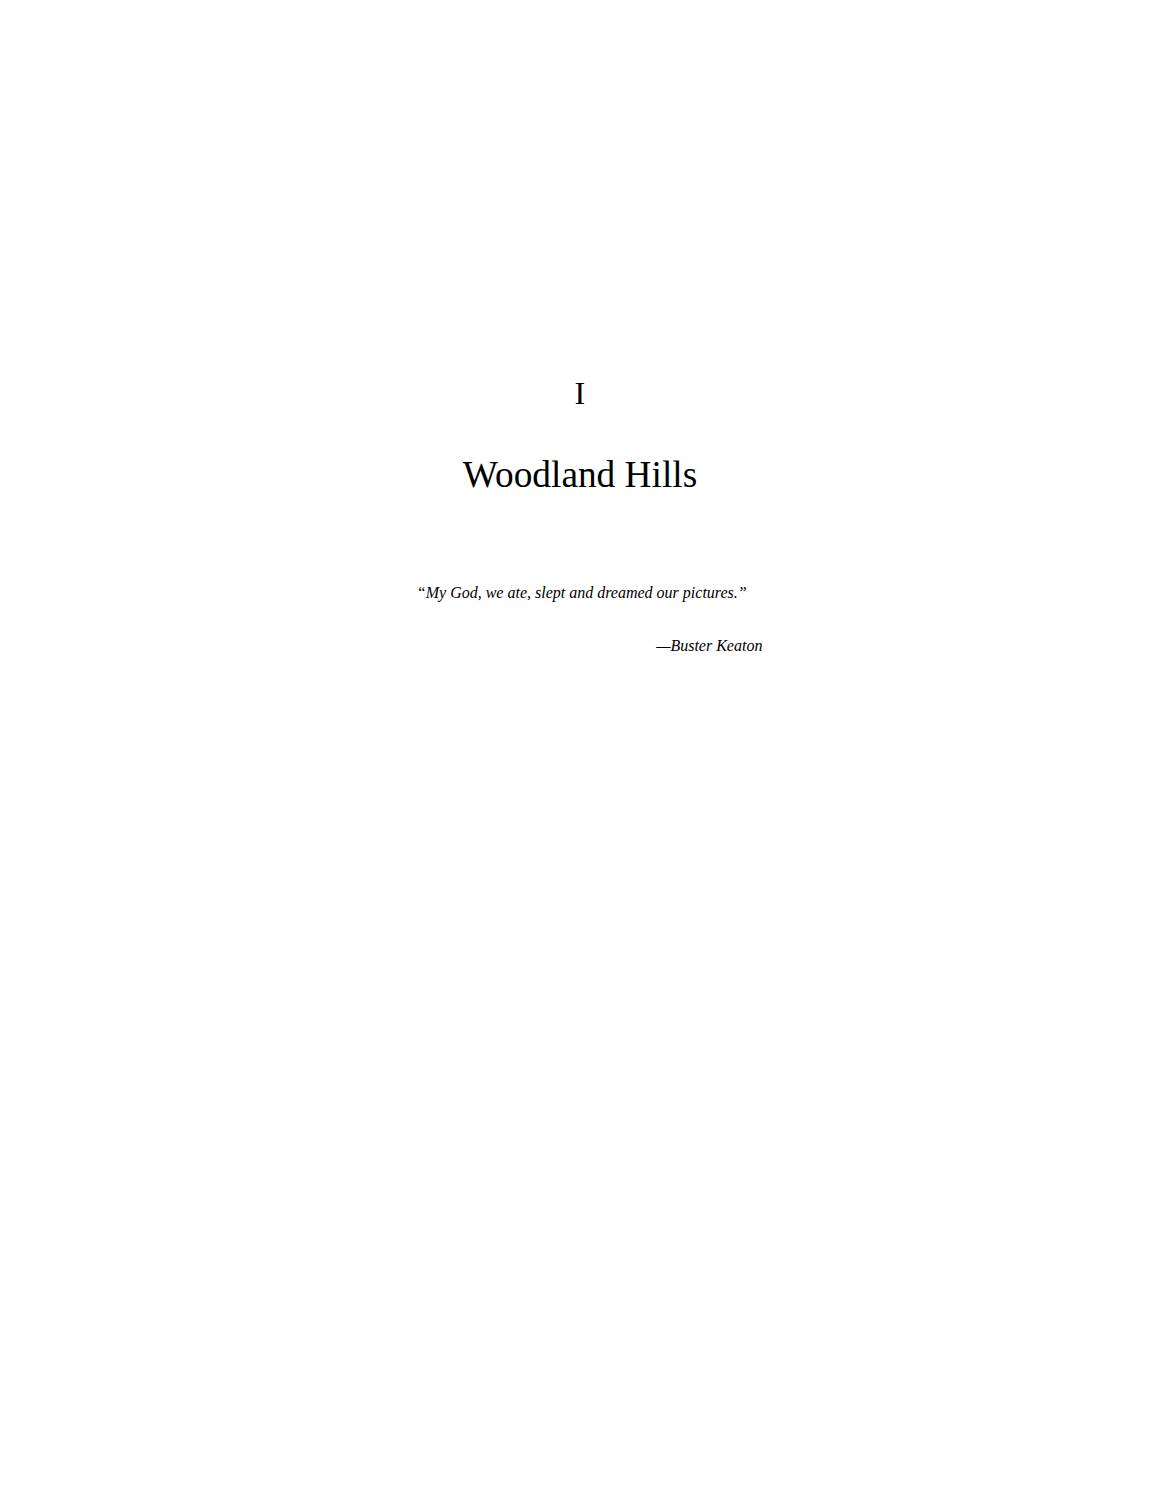I
Woodland Hills
“My God, we ate, slept and dreamed our pictures.”
—Buster Keaton